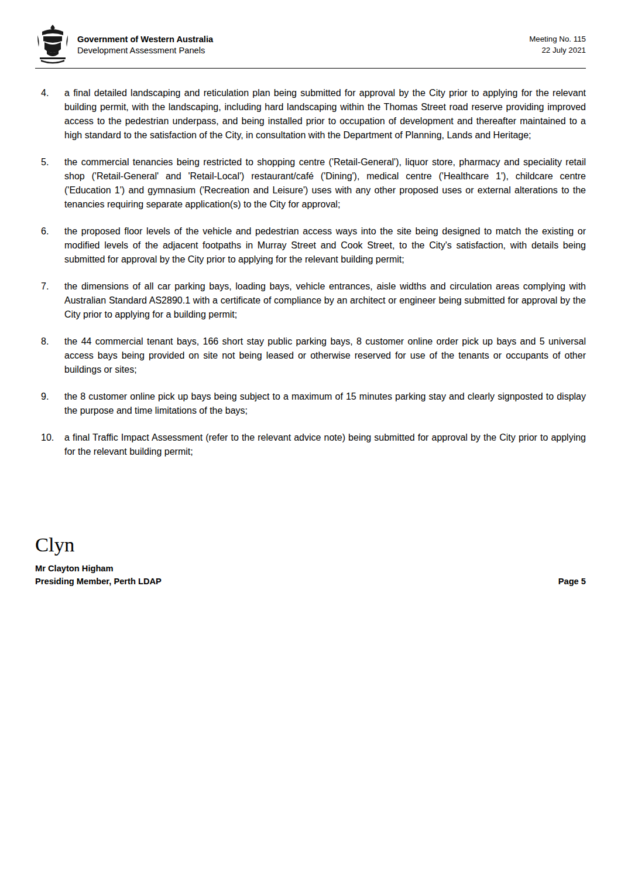Government of Western Australia
Development Assessment Panels
Meeting No. 115
22 July 2021
4. a final detailed landscaping and reticulation plan being submitted for approval by the City prior to applying for the relevant building permit, with the landscaping, including hard landscaping within the Thomas Street road reserve providing improved access to the pedestrian underpass, and being installed prior to occupation of development and thereafter maintained to a high standard to the satisfaction of the City, in consultation with the Department of Planning, Lands and Heritage;
5. the commercial tenancies being restricted to shopping centre ('Retail-General'), liquor store, pharmacy and speciality retail shop ('Retail-General' and 'Retail-Local') restaurant/café ('Dining'), medical centre ('Healthcare 1'), childcare centre ('Education 1') and gymnasium ('Recreation and Leisure') uses with any other proposed uses or external alterations to the tenancies requiring separate application(s) to the City for approval;
6. the proposed floor levels of the vehicle and pedestrian access ways into the site being designed to match the existing or modified levels of the adjacent footpaths in Murray Street and Cook Street, to the City's satisfaction, with details being submitted for approval by the City prior to applying for the relevant building permit;
7. the dimensions of all car parking bays, loading bays, vehicle entrances, aisle widths and circulation areas complying with Australian Standard AS2890.1 with a certificate of compliance by an architect or engineer being submitted for approval by the City prior to applying for a building permit;
8. the 44 commercial tenant bays, 166 short stay public parking bays, 8 customer online order pick up bays and 5 universal access bays being provided on site not being leased or otherwise reserved for use of the tenants or occupants of other buildings or sites;
9. the 8 customer online pick up bays being subject to a maximum of 15 minutes parking stay and clearly signposted to display the purpose and time limitations of the bays;
10. a final Traffic Impact Assessment (refer to the relevant advice note) being submitted for approval by the City prior to applying for the relevant building permit;
Clyn
Mr Clayton Higham
Presiding Member, Perth LDAP Page 5